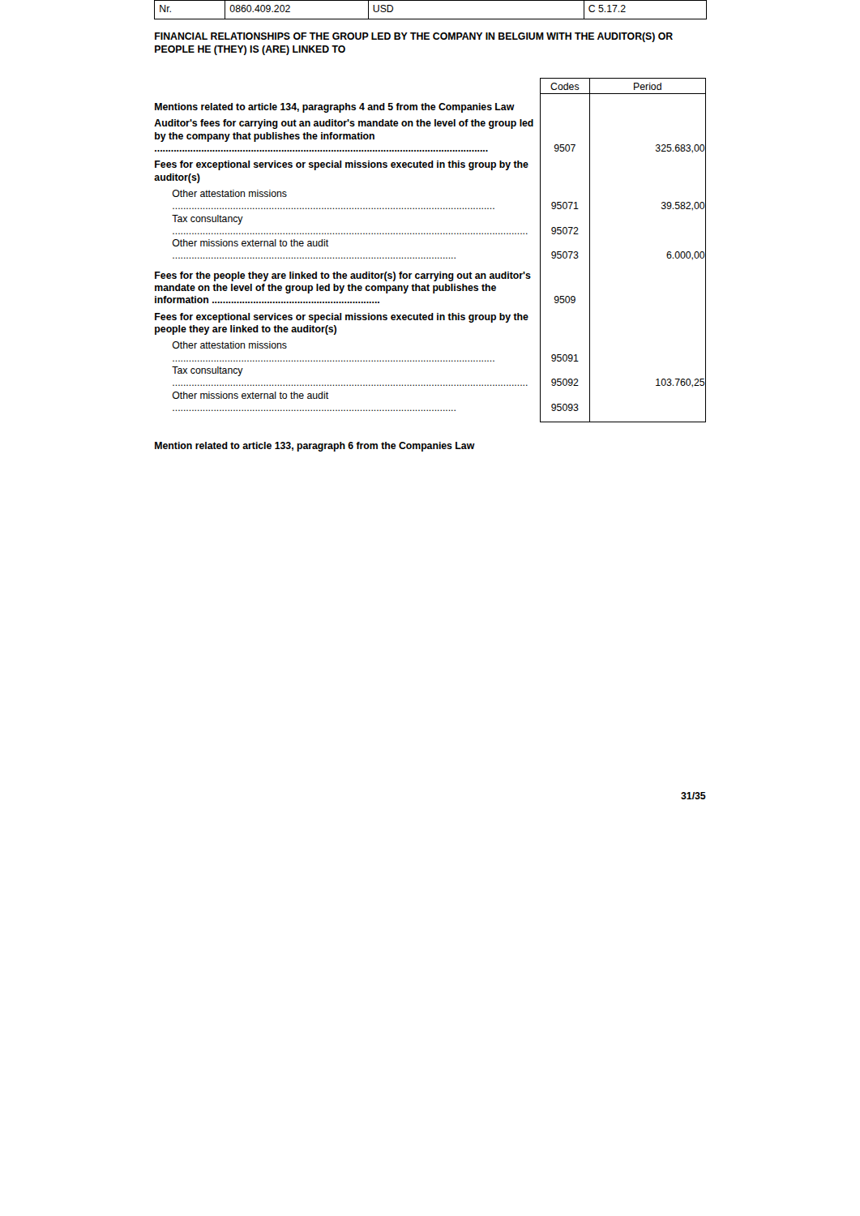Nr.
0860.409.202
USD
C 5.17.2
Financial relationships of the group led by the company in Belgium with the auditor(s) or people he (they) is (are) linked to
| | Codes | Period |
| Mentions related to article 134, paragraphs 4 and 5 from the Companies Law | | |
| Auditor's fees for carrying out an auditor's mandate on the level of the group led by the company that publishes the information ......................................................................................................................... | 9507 | 325.683,00 |
| Fees for exceptional services or special missions executed in this group by the auditor(s) | | |
| Other attestation missions ..................................................................................................................... | 95071 | 39.582,00 |
| Tax consultancy ................................................................................................................................. | 95072 | |
| Other missions external to the audit ....................................................................................................... | 95073 | 6.000,00 |
| Fees for the people they are linked to the auditor(s) for carrying out an auditor's mandate on the level of the group led by the company that publishes the information ............................................................. | 9509 | |
| Fees for exceptional services or special missions executed in this group by the people they are linked to the auditor(s) | | |
| Other attestation missions ..................................................................................................................... | 95091 | |
| Tax consultancy ................................................................................................................................. | 95092 | 103.760,25 |
| Other missions external to the audit ....................................................................................................... | 95093 | |
Mention related to article 133, paragraph 6 from the Companies Law
31/35